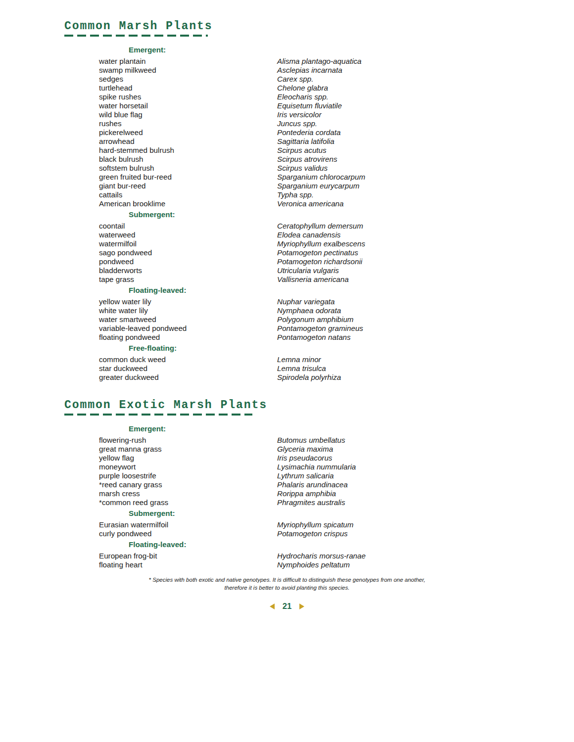Common Marsh Plants
Emergent:
| water plantain | Alisma plantago-aquatica |
| swamp milkweed | Asclepias incarnata |
| sedges | Carex spp. |
| turtlehead | Chelone glabra |
| spike rushes | Eleocharis spp. |
| water horsetail | Equisetum fluviatile |
| wild blue flag | Iris versicolor |
| rushes | Juncus spp. |
| pickerelweed | Pontederia cordata |
| arrowhead | Sagittaria latifolia |
| hard-stemmed bulrush | Scirpus acutus |
| black bulrush | Scirpus atrovirens |
| softstem bulrush | Scirpus validus |
| green fruited bur-reed | Sparganium chlorocarpum |
| giant bur-reed | Sparganium eurycarpum |
| cattails | Typha spp. |
| American brooklime | Veronica americana |
Submergent:
| coontail | Ceratophyllum demersum |
| waterweed | Elodea canadensis |
| watermilfoil | Myriophyllum exalbescens |
| sago pondweed | Potamogeton pectinatus |
| pondweed | Potamogeton richardsonii |
| bladderworts | Utricularia vulgaris |
| tape grass | Vallisneria americana |
Floating-leaved:
| yellow water lily | Nuphar variegata |
| white water lily | Nymphaea odorata |
| water smartweed | Polygonum amphibium |
| variable-leaved pondweed | Pontamogeton gramineus |
| floating pondweed | Pontamogeton natans |
Free-floating:
| common duck weed | Lemna minor |
| star duckweed | Lemna trisulca |
| greater duckweed | Spirodela polyrhiza |
Common Exotic Marsh Plants
Emergent:
| flowering-rush | Butomus umbellatus |
| great manna grass | Glyceria maxima |
| yellow flag | Iris pseudacorus |
| moneywort | Lysimachia nummularia |
| purple loosestrife | Lythrum salicaria |
| *reed canary grass | Phalaris arundinacea |
| marsh cress | Rorippa amphibia |
| *common reed grass | Phragmites australis |
Submergent:
| Eurasian watermilfoil | Myriophyllum spicatum |
| curly pondweed | Potamogeton crispus |
Floating-leaved:
| European frog-bit | Hydrocharis morsus-ranae |
| floating heart | Nymphoides peltatum |
* Species with both exotic and native genotypes. It is difficult to distinguish these genotypes from one another,
therefore it is better to avoid planting this species.
21